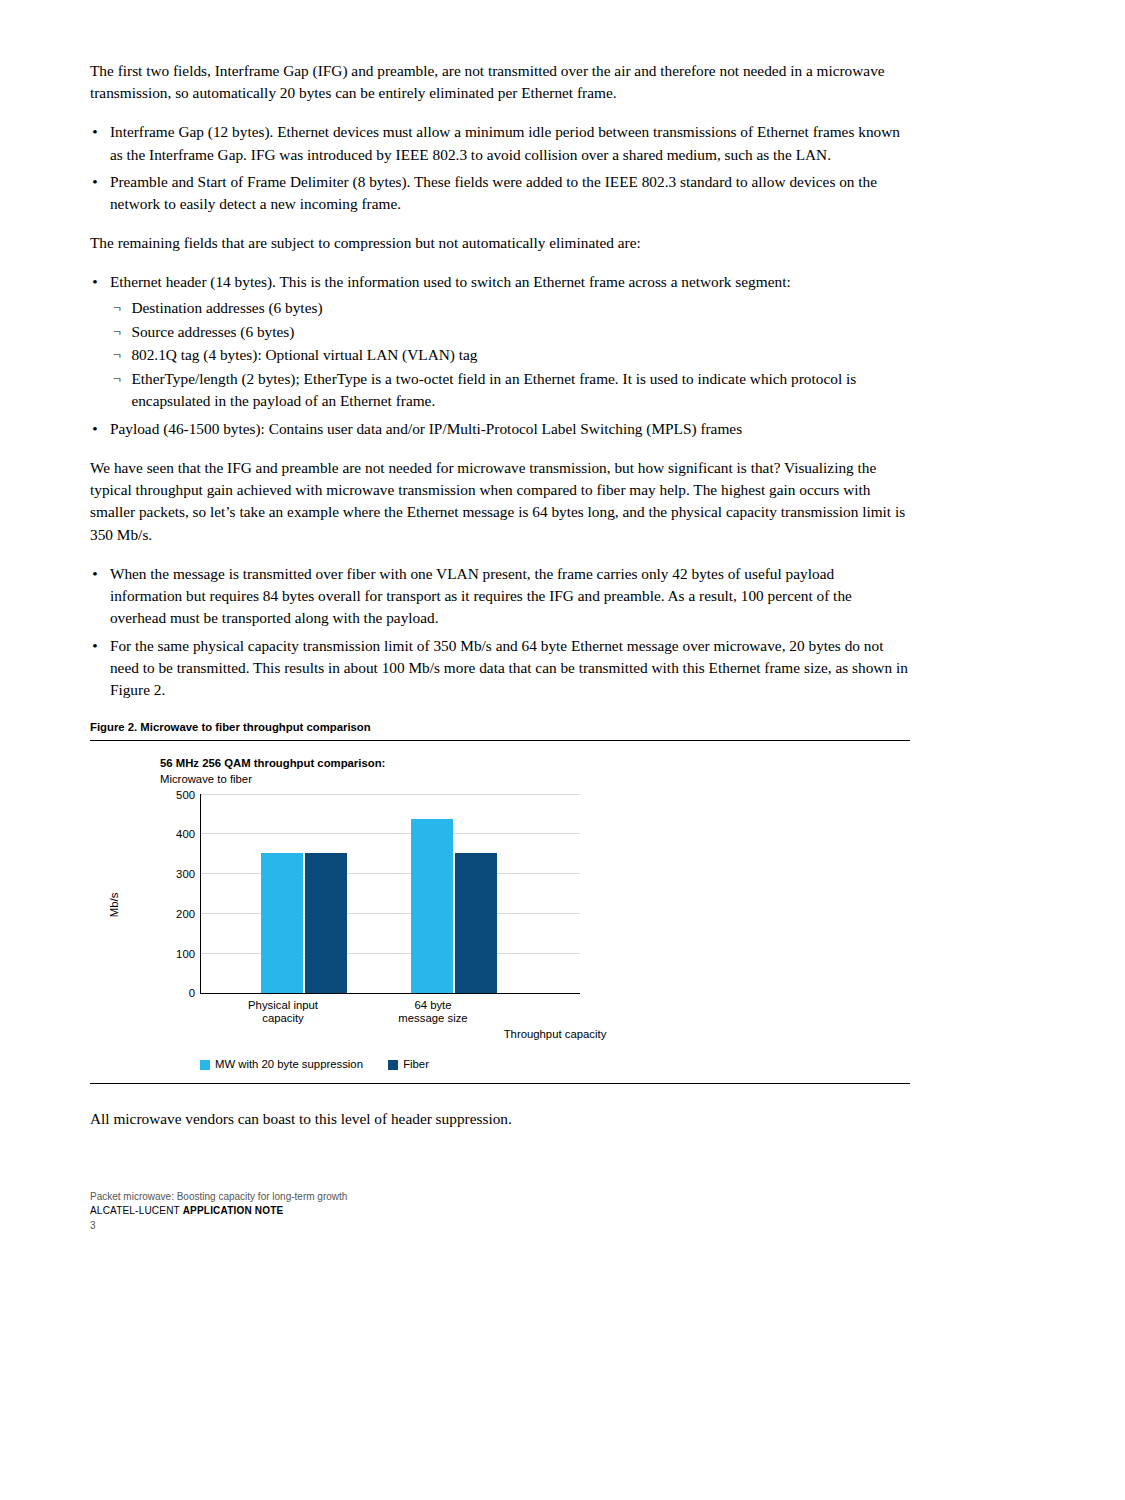The first two fields, Interframe Gap (IFG) and preamble, are not transmitted over the air and therefore not needed in a microwave transmission, so automatically 20 bytes can be entirely eliminated per Ethernet frame.
Interframe Gap (12 bytes). Ethernet devices must allow a minimum idle period between transmissions of Ethernet frames known as the Interframe Gap. IFG was introduced by IEEE 802.3 to avoid collision over a shared medium, such as the LAN.
Preamble and Start of Frame Delimiter (8 bytes). These fields were added to the IEEE 802.3 standard to allow devices on the network to easily detect a new incoming frame.
The remaining fields that are subject to compression but not automatically eliminated are:
Ethernet header (14 bytes). This is the information used to switch an Ethernet frame across a network segment:
Destination addresses (6 bytes)
Source addresses (6 bytes)
802.1Q tag (4 bytes): Optional virtual LAN (VLAN) tag
EtherType/length (2 bytes); EtherType is a two-octet field in an Ethernet frame. It is used to indicate which protocol is encapsulated in the payload of an Ethernet frame.
Payload (46-1500 bytes): Contains user data and/or IP/Multi-Protocol Label Switching (MPLS) frames
We have seen that the IFG and preamble are not needed for microwave transmission, but how significant is that? Visualizing the typical throughput gain achieved with microwave transmission when compared to fiber may help. The highest gain occurs with smaller packets, so let’s take an example where the Ethernet message is 64 bytes long, and the physical capacity transmission limit is 350 Mb/s.
When the message is transmitted over fiber with one VLAN present, the frame carries only 42 bytes of useful payload information but requires 84 bytes overall for transport as it requires the IFG and preamble. As a result, 100 percent of the overhead must be transported along with the payload.
For the same physical capacity transmission limit of 350 Mb/s and 64 byte Ethernet message over microwave, 20 bytes do not need to be transmitted. This results in about 100 Mb/s more data that can be transmitted with this Ethernet frame size, as shown in Figure 2.
Figure 2. Microwave to fiber throughput comparison
56 MHz 256 QAM throughput comparison:
Microwave to fiber
Mb/s
500
400
300
200
100
0
Physical input
capacity
64 byte
message size
Throughput capacity
MW with 20 byte suppression Fiber
All microwave vendors can boast to this level of header suppression.
Packet microwave: Boosting capacity for long-term growth
ALCATEL-LUCENT APPLICATION NOTE
3